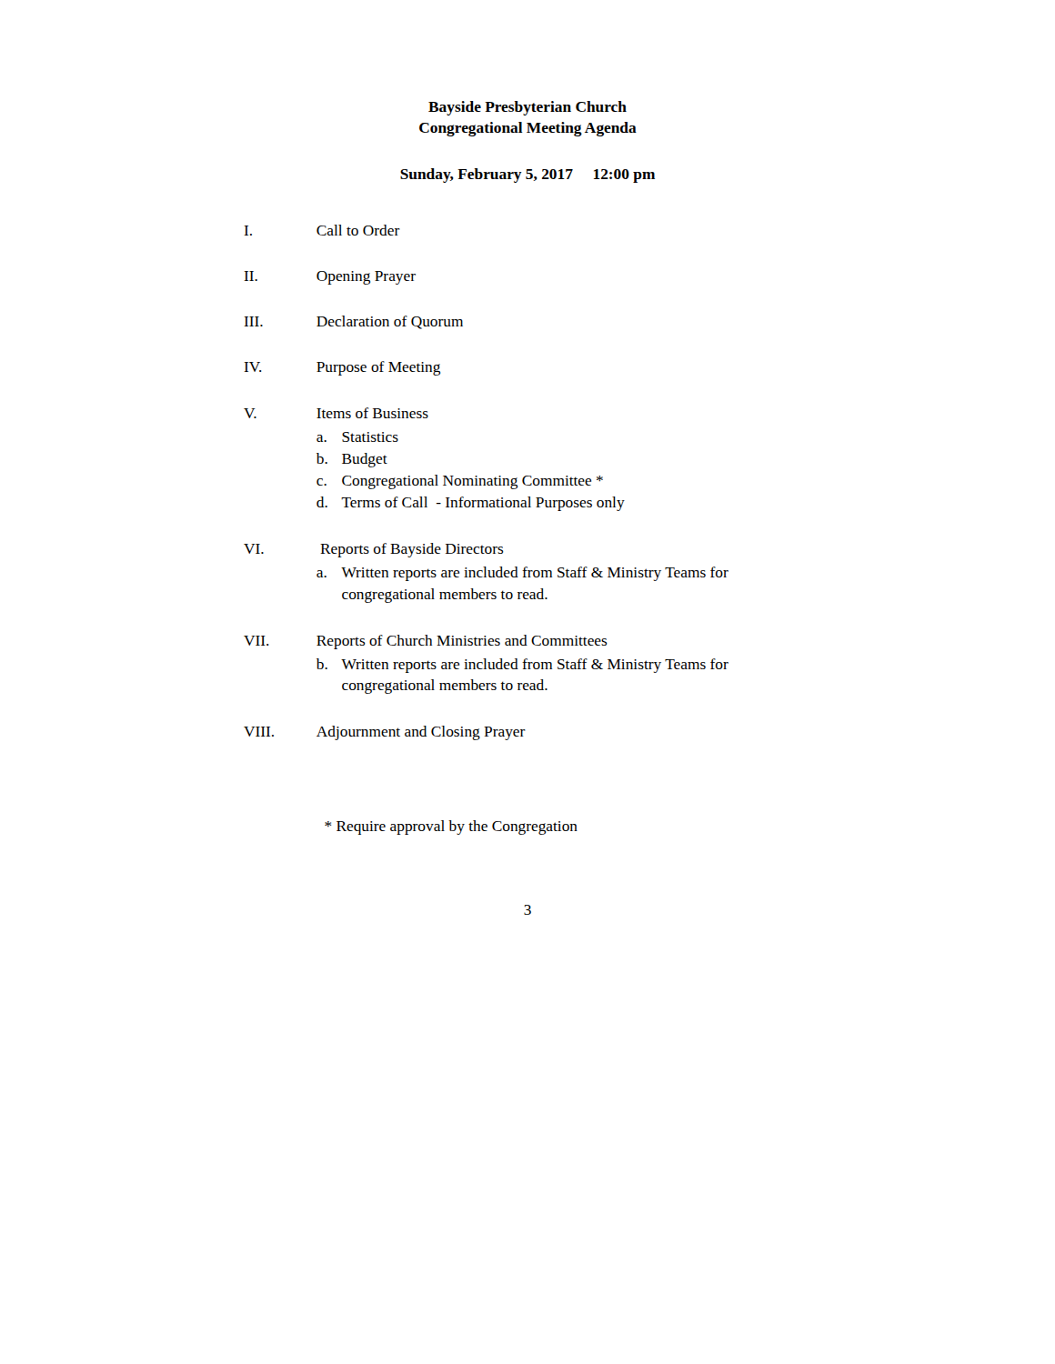Bayside Presbyterian Church
Congregational Meeting Agenda
Sunday, February 5, 2017 12:00 pm
I. Call to Order
II. Opening Prayer
III. Declaration of Quorum
IV. Purpose of Meeting
V. Items of Business
a. Statistics
b. Budget
c. Congregational Nominating Committee *
d. Terms of Call - Informational Purposes only
VI. Reports of Bayside Directors
a. Written reports are included from Staff & Ministry Teams for congregational members to read.
VII. Reports of Church Ministries and Committees
b. Written reports are included from Staff & Ministry Teams for congregational members to read.
VIII. Adjournment and Closing Prayer
* Require approval by the Congregation
3